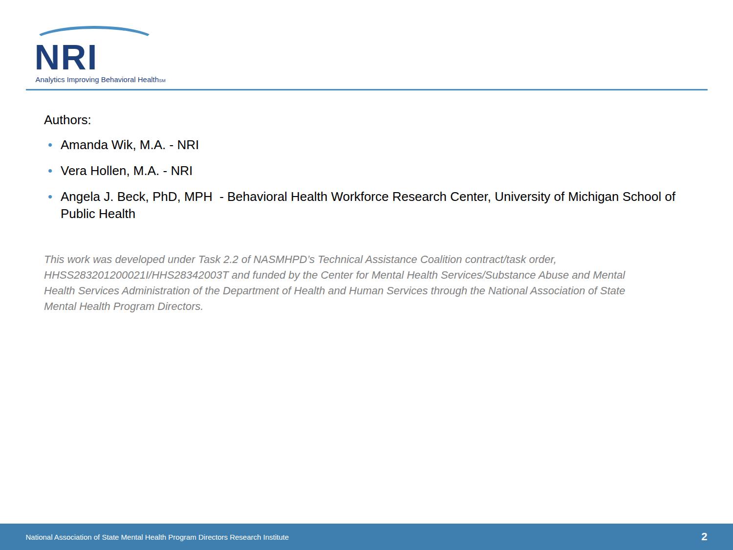NRI
Analytics Improving Behavioral HealthSM
Authors:
Amanda Wik, M.A. - NRI
Vera Hollen, M.A. - NRI
Angela J. Beck, PhD, MPH - Behavioral Health Workforce Research Center, University of Michigan School of Public Health
This work was developed under Task 2.2 of NASMHPD’s Technical Assistance Coalition contract/task order, HHSS283201200021I/HHS28342003T and funded by the Center for Mental Health Services/Substance Abuse and Mental Health Services Administration of the Department of Health and Human Services through the National Association of State Mental Health Program Directors.
National Association of State Mental Health Program Directors Research Institute 2